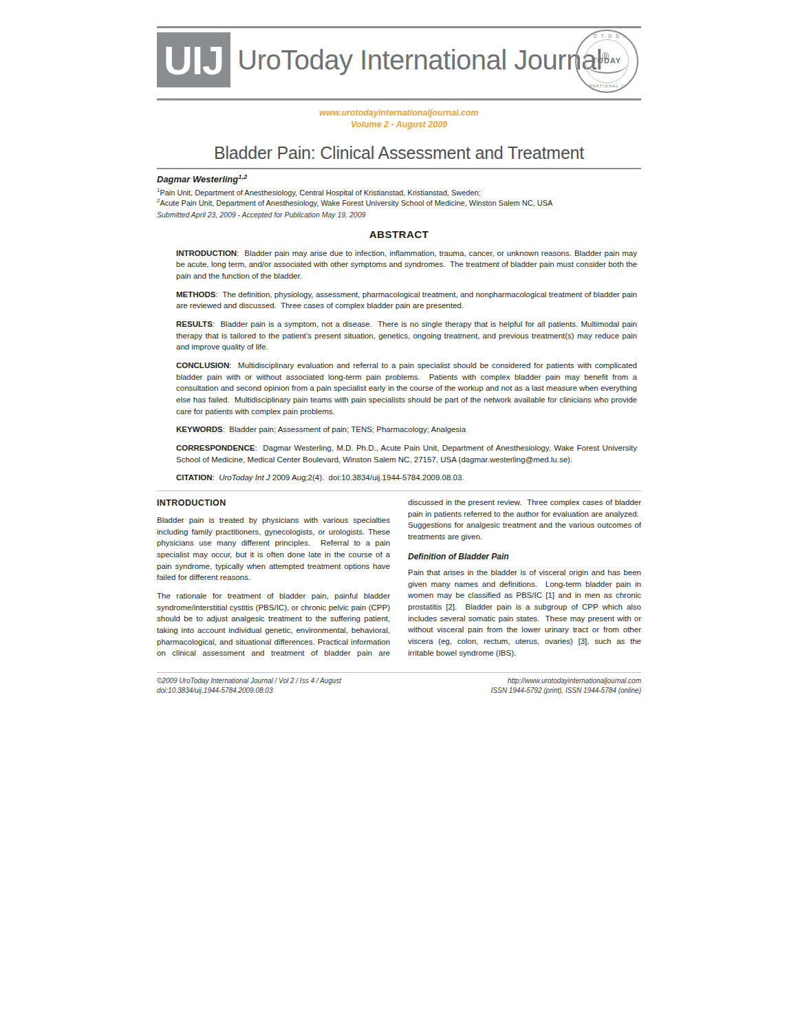UIJ UroToday International Journal®
U R O T O D A Y
TODAY
INTERNATIONAL JOURNAL
www.urotodayinternationaljournal.com
Volume 2 - August 2009
Bladder Pain: Clinical Assessment and Treatment
Dagmar Westerling1,2
1Pain Unit, Department of Anesthesiology, Central Hospital of Kristianstad, Kristianstad, Sweden;
2Acute Pain Unit, Department of Anesthesiology, Wake Forest University School of Medicine, Winston Salem NC, USA
Submitted April 23, 2009 - Accepted for Publication May 19, 2009
ABSTRACT
INTRODUCTION: Bladder pain may arise due to infection, inflammation, trauma, cancer, or unknown reasons. Bladder pain may be acute, long term, and/or associated with other symptoms and syndromes. The treatment of bladder pain must consider both the pain and the function of the bladder.
METHODS: The definition, physiology, assessment, pharmacological treatment, and nonpharmacological treatment of bladder pain are reviewed and discussed. Three cases of complex bladder pain are presented.
RESULTS: Bladder pain is a symptom, not a disease. There is no single therapy that is helpful for all patients. Multimodal pain therapy that is tailored to the patient’s present situation, genetics, ongoing treatment, and previous treatment(s) may reduce pain and improve quality of life.
CONCLUSION: Multidisciplinary evaluation and referral to a pain specialist should be considered for patients with complicated bladder pain with or without associated long-term pain problems. Patients with complex bladder pain may benefit from a consultation and second opinion from a pain specialist early in the course of the workup and not as a last measure when everything else has failed. Multidisciplinary pain teams with pain specialists should be part of the network available for clinicians who provide care for patients with complex pain problems.
KEYWORDS: Bladder pain; Assessment of pain; TENS; Pharmacology; Analgesia
CORRESPONDENCE: Dagmar Westerling, M.D. Ph.D., Acute Pain Unit, Department of Anesthesiology, Wake Forest University School of Medicine, Medical Center Boulevard, Winston Salem NC, 27157, USA (dagmar.westerling@med.lu.se).
CITATION: UroToday Int J 2009 Aug;2(4). doi:10.3834/uij.1944-5784.2009.08.03.
INTRODUCTION
Bladder pain is treated by physicians with various specialties including family practitioners, gynecologists, or urologists. These physicians use many different principles. Referral to a pain specialist may occur, but it is often done late in the course of a pain syndrome, typically when attempted treatment options have failed for different reasons.
The rationale for treatment of bladder pain, painful bladder syndrome/interstitial cystitis (PBS/IC), or chronic pelvic pain (CPP) should be to adjust analgesic treatment to the suffering patient, taking into account individual genetic, environmental, behavioral, pharmacological, and situational differences. Practical information on clinical assessment and treatment of bladder pain are discussed in the present review. Three complex cases of bladder pain in patients referred to the author for evaluation are analyzed. Suggestions for analgesic treatment and the various outcomes of treatments are given.
Definition of Bladder Pain
Pain that arises in the bladder is of visceral origin and has been given many names and definitions. Long-term bladder pain in women may be classified as PBS/IC [1] and in men as chronic prostatitis [2]. Bladder pain is a subgroup of CPP which also includes several somatic pain states. These may present with or without visceral pain from the lower urinary tract or from other viscera (eg, colon, rectum, uterus, ovaries) [3], such as the irritable bowel syndrome (IBS).
©2009 UroToday International Journal / Vol 2 / Iss 4 / August
doi:10.3834/uij.1944-5784.2009.08.03
http://www.urotodayinternationaljournal.com
ISSN 1944-5792 (print), ISSN 1944-5784 (online)